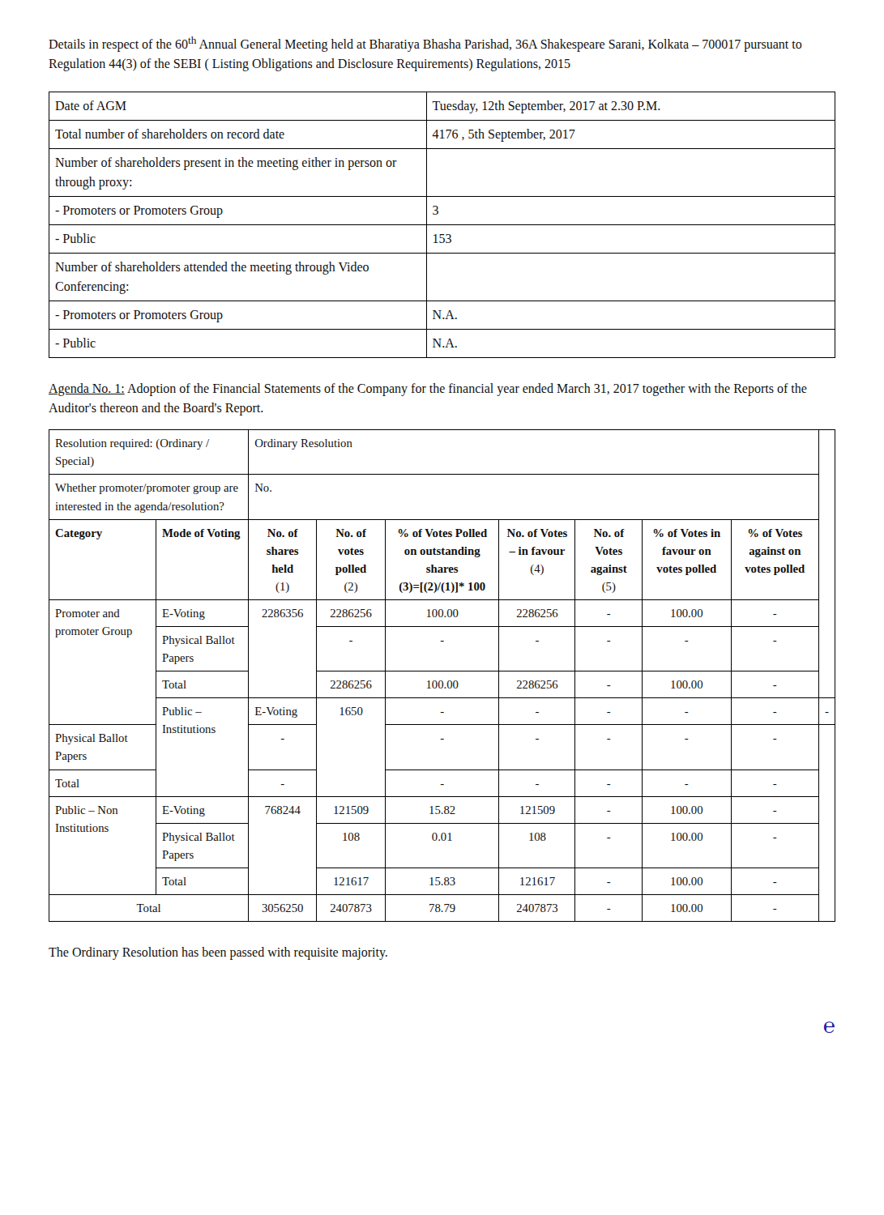Details in respect of the 60th Annual General Meeting held at Bharatiya Bhasha Parishad, 36A Shakespeare Sarani, Kolkata – 700017 pursuant to Regulation 44(3) of the SEBI ( Listing Obligations and Disclosure Requirements) Regulations, 2015
| Date of AGM | Tuesday, 12th September, 2017 at 2.30 P.M. |
| Total number of shareholders on record date | 4176 , 5th September, 2017 |
| Number of shareholders present in the meeting either in person or through proxy: | |
| - Promoters or Promoters Group | 3 |
| - Public | 153 |
| Number of shareholders attended the meeting through Video Conferencing: | |
| - Promoters or Promoters Group | N.A. |
| - Public | N.A. |
Agenda No. 1: Adoption of the Financial Statements of the Company for the financial year ended March 31, 2017 together with the Reports of the Auditor's thereon and the Board's Report.
| Resolution required: (Ordinary / Special) | Ordinary Resolution |
| Whether promoter/promoter group are interested in the agenda/resolution? | No. |
| Category | Mode of Voting | No. of shares held (1) | No. of votes polled (2) | % of Votes Polled on outstanding shares (3)=[(2)/(1)]* 100 | No. of Votes – in favour (4) | No. of Votes against (5) | % of Votes in favour on votes polled | % of Votes against on votes polled |
| Promoter and promoter Group | E-Voting | 2286356 | 2286256 | 100.00 | 2286256 | - | 100.00 | - |
| Physical Ballot Papers | - | - | - | - | - | - |
| Total | 2286256 | 100.00 | 2286256 | - | 100.00 | - |
| Public – Institutions | E-Voting | 1650 | - | - | - | - | - | - |
| Physical Ballot Papers | - | - | - | - | - | - |
| Total | - | - | - | - | - | - |
| Public – Non Institutions | E-Voting | 768244 | 121509 | 15.82 | 121509 | - | 100.00 | - |
| Physical Ballot Papers | 108 | 0.01 | 108 | - | 100.00 | - |
| Total | 121617 | 15.83 | 121617 | - | 100.00 | - |
| Total | 3056250 | 2407873 | 78.79 | 2407873 | - | 100.00 | - |
The Ordinary Resolution has been passed with requisite majority.
℮